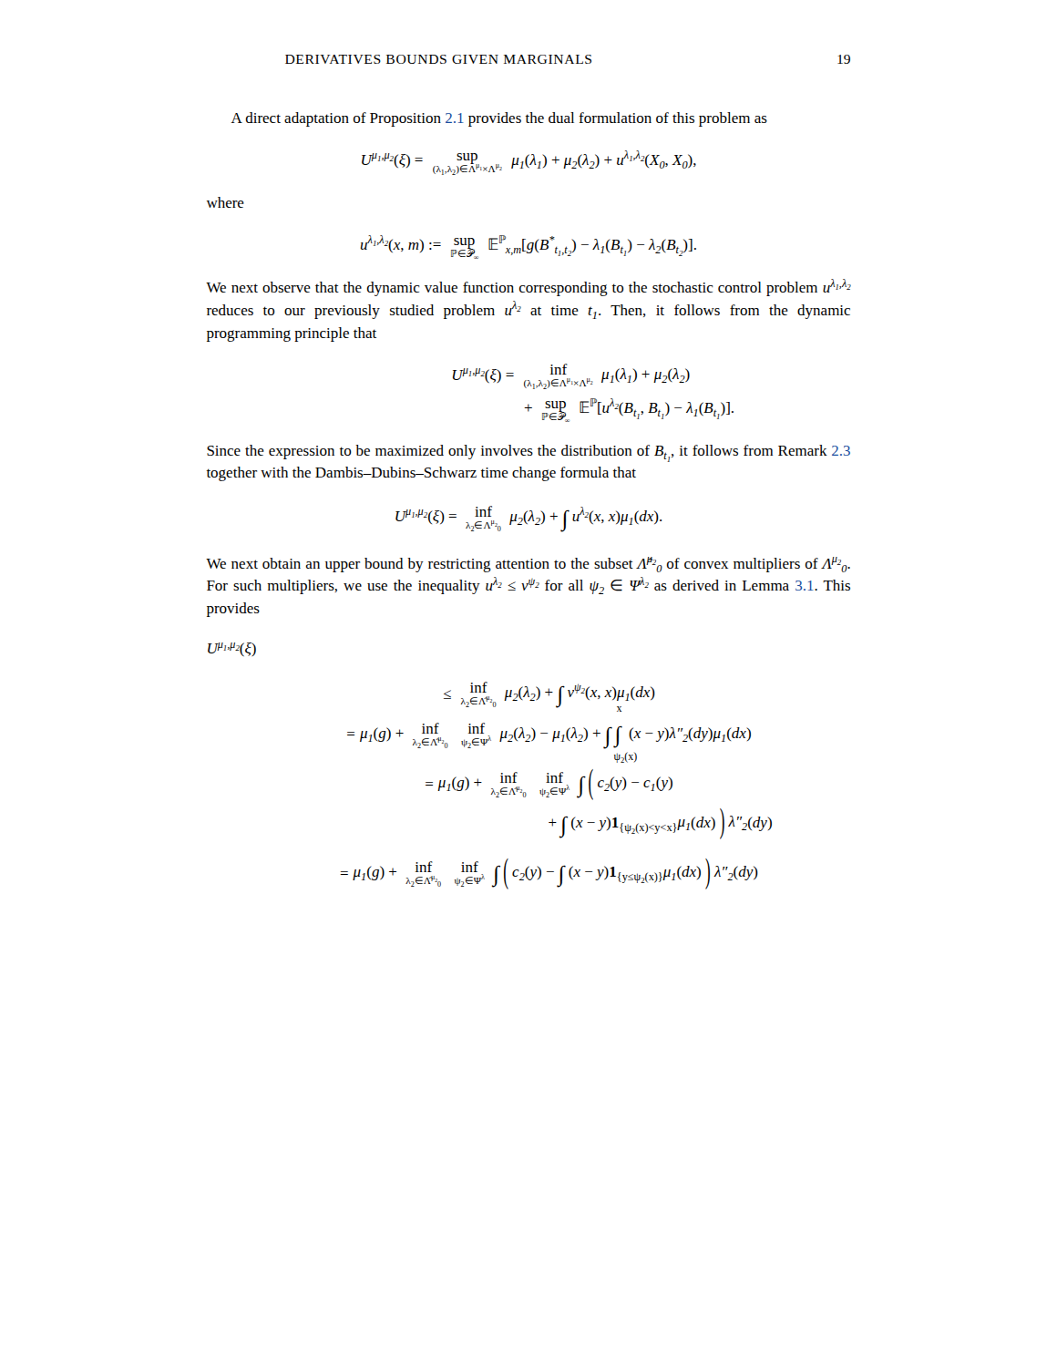DERIVATIVES BOUNDS GIVEN MARGINALS 19
A direct adaptation of Proposition 2.1 provides the dual formulation of this problem as
Uμ1,μ2(ξ) = sup (λ1,λ2)∈Λμ1×Λμ2 μ1(λ1) + μ2(λ2) + uλ1,λ2(X0, X0),
where
uλ1,λ2(x, m) := sup ℙ∈𝒫∞ 𝔼ℙx,m[g(B*t1,t2) − λ1(Bt1) − λ2(Bt2)].
We next observe that the dynamic value function corresponding to the stochastic control problem uλ1,λ2 reduces to our previously studied problem uλ2 at time t1. Then, it follows from the dynamic programming principle that
Uμ1,μ2(ξ) = inf (λ1,λ2)∈Λμ1×Λμ2 μ1(λ1) + μ2(λ2)
+ sup ℙ∈𝒫∞ 𝔼ℙ[uλ2(Bt1, Bt1) − λ1(Bt1)].
Since the expression to be maximized only involves the distribution of Bt1, it follows from Remark 2.3 together with the Dambis–Dubins–Schwarz time change formula that
Uμ1,μ2(ξ) = inf λ2∈Λμ20 μ2(λ2) + ∫ uλ2(x, x)μ1(dx).
We next obtain an upper bound by restricting attention to the subset Λ̂μ20 of convex multipliers of Λμ20. For such multipliers, we use the inequality uλ2 ≤ vψ2 for all ψ2 ∈ Ψλ2 as derived in Lemma 3.1. This provides
Uμ1,μ2(ξ)
≤ inf λ2∈Λ̂μ20 μ2(λ2) + ∫ vψ2(x, x)μ1(dx)
= μ1(g) + inf λ2∈Λ̂μ20 inf ψ2∈Ψλ μ2(λ2) − μ1(λ2) + ∫ ∫xψ2(x) (x − y)λ″2(dy)μ1(dx)
= μ1(g) + inf λ2∈Λ̂μ20 inf ψ2∈Ψλ ∫ ( c2(y) − c1(y)
+ ∫ (x − y)1{ψ2(x)<y<x}μ1(dx) ) λ″2(dy)
= μ1(g) + inf λ2∈Λ̂μ20 inf ψ2∈Ψλ ∫ ( c2(y) − ∫ (x − y)1{y≤ψ2(x)}μ1(dx) ) λ″2(dy)